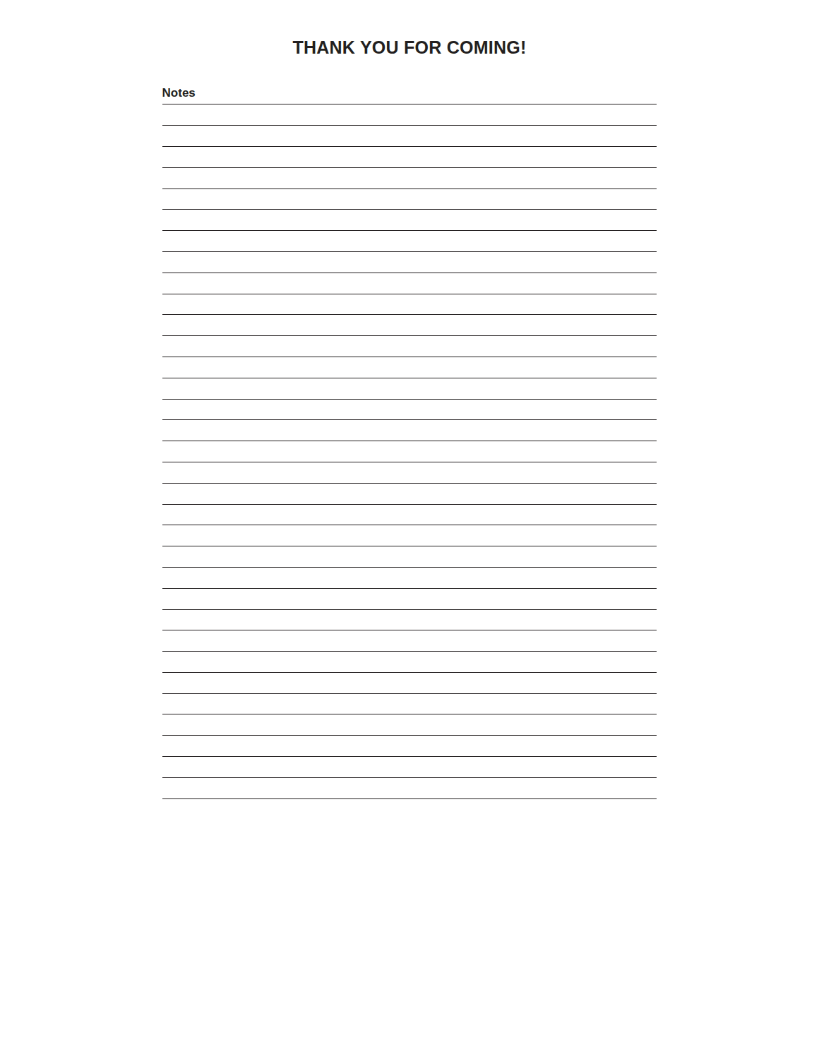Thank You For Coming!
Notes